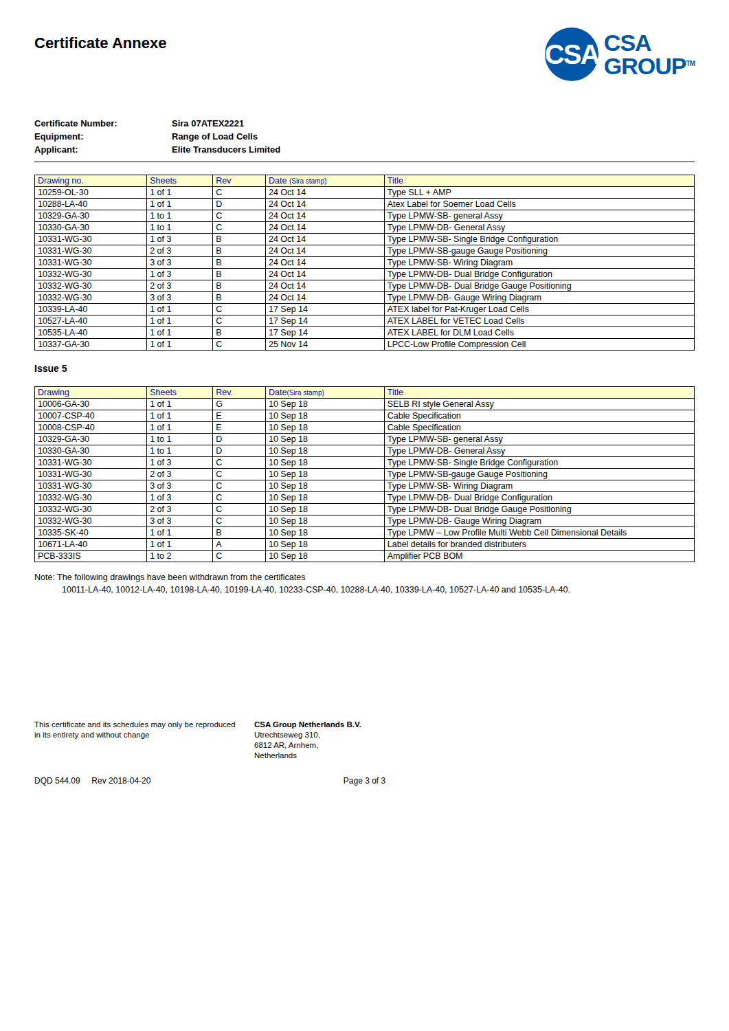Certificate Annexe
CSA CSAGROUPTM
| Certificate Number: | Sira 07ATEX2221 |
| Equipment: | Range of Load Cells |
| Applicant: | Elite Transducers Limited |
| Drawing no. | Sheets | Rev | Date (Sira stamp) | Title |
| --- | --- | --- | --- | --- |
| 10259-OL-30 | 1 of 1 | C | 24 Oct 14 | Type SLL + AMP |
| 10288-LA-40 | 1 of 1 | D | 24 Oct 14 | Atex Label for Soemer Load Cells |
| 10329-GA-30 | 1 to 1 | C | 24 Oct 14 | Type LPMW-SB- general Assy |
| 10330-GA-30 | 1 to 1 | C | 24 Oct 14 | Type LPMW-DB- General Assy |
| 10331-WG-30 | 1 of 3 | B | 24 Oct 14 | Type LPMW-SB- Single Bridge Configuration |
| 10331-WG-30 | 2 of 3 | B | 24 Oct 14 | Type LPMW-SB-gauge Gauge Positioning |
| 10331-WG-30 | 3 of 3 | B | 24 Oct 14 | Type LPMW-SB- Wiring Diagram |
| 10332-WG-30 | 1 of 3 | B | 24 Oct 14 | Type LPMW-DB- Dual Bridge Configuration |
| 10332-WG-30 | 2 of 3 | B | 24 Oct 14 | Type LPMW-DB- Dual Bridge Gauge Positioning |
| 10332-WG-30 | 3 of 3 | B | 24 Oct 14 | Type LPMW-DB- Gauge Wiring Diagram |
| 10339-LA-40 | 1 of 1 | C | 17 Sep 14 | ATEX label for Pat-Kruger Load Cells |
| 10527-LA-40 | 1 of 1 | C | 17 Sep 14 | ATEX LABEL for VETEC Load Cells |
| 10535-LA-40 | 1 of 1 | B | 17 Sep 14 | ATEX LABEL for DLM Load Cells |
| 10337-GA-30 | 1 of 1 | C | 25 Nov 14 | LPCC-Low Profile Compression Cell |
Issue 5
| Drawing | Sheets | Rev. | Date (Sira stamp) | Title |
| --- | --- | --- | --- | --- |
| 10006-GA-30 | 1 of 1 | G | 10 Sep 18 | SELB RI style General Assy |
| 10007-CSP-40 | 1 of 1 | E | 10 Sep 18 | Cable Specification |
| 10008-CSP-40 | 1 of 1 | E | 10 Sep 18 | Cable Specification |
| 10329-GA-30 | 1 to 1 | D | 10 Sep 18 | Type LPMW-SB- general Assy |
| 10330-GA-30 | 1 to 1 | D | 10 Sep 18 | Type LPMW-DB- General Assy |
| 10331-WG-30 | 1 of 3 | C | 10 Sep 18 | Type LPMW-SB- Single Bridge Configuration |
| 10331-WG-30 | 2 of 3 | C | 10 Sep 18 | Type LPMW-SB-gauge Gauge Positioning |
| 10331-WG-30 | 3 of 3 | C | 10 Sep 18 | Type LPMW-SB- Wiring Diagram |
| 10332-WG-30 | 1 of 3 | C | 10 Sep 18 | Type LPMW-DB- Dual Bridge Configuration |
| 10332-WG-30 | 2 of 3 | C | 10 Sep 18 | Type LPMW-DB- Dual Bridge Gauge Positioning |
| 10332-WG-30 | 3 of 3 | C | 10 Sep 18 | Type LPMW-DB- Gauge Wiring Diagram |
| 10335-SK-40 | 1 of 1 | B | 10 Sep 18 | Type LPMW – Low Profile Multi Webb Cell Dimensional Details |
| 10671-LA-40 | 1 of 1 | A | 10 Sep 18 | Label details for branded distributers |
| PCB-333IS | 1 to 2 | C | 10 Sep 18 | Amplifier PCB BOM |
Note: The following drawings have been withdrawn from the certificates 10011-LA-40, 10012-LA-40, 10198-LA-40, 10199-LA-40, 10233-CSP-40, 10288-LA-40, 10339-LA-40, 10527-LA-40 and 10535-LA-40.
This certificate and its schedules may only be reproduced in its entirety and without change
CSA Group Netherlands B.V.
Utrechtseweg 310,
6812 AR, Arnhem,
Netherlands
DQD 544.09 Rev 2018-04-20 Page 3 of 3